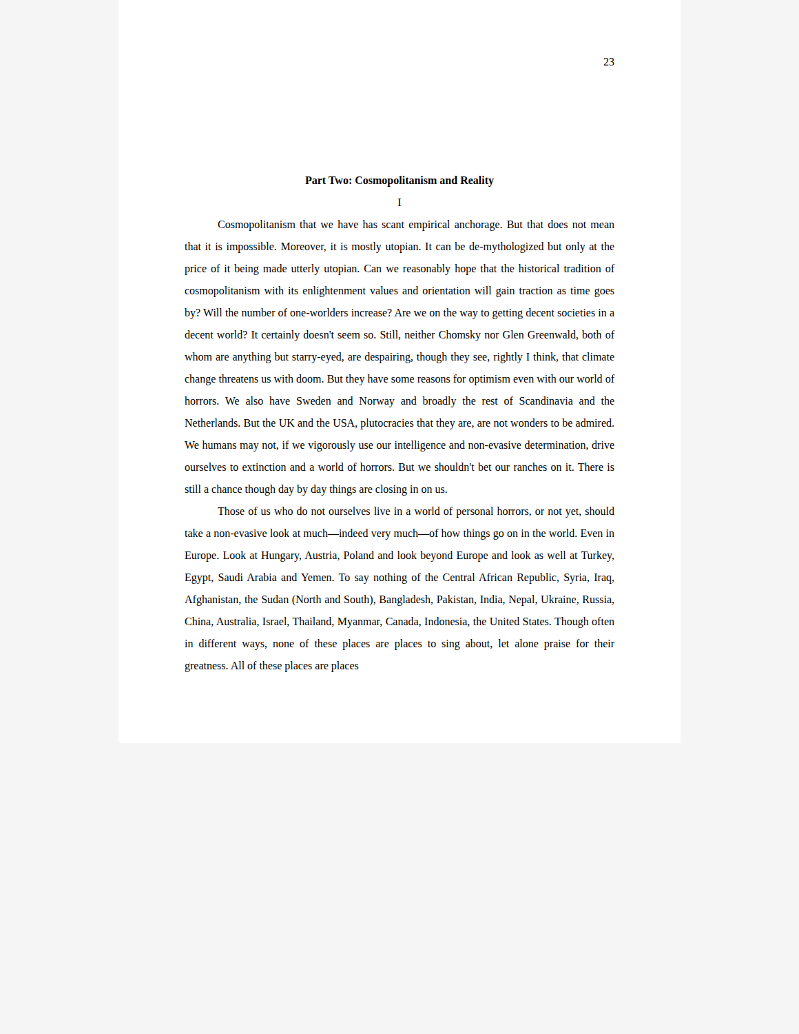23
Part Two: Cosmopolitanism and Reality
I
Cosmopolitanism that we have has scant empirical anchorage. But that does not mean that it is impossible. Moreover, it is mostly utopian. It can be de-mythologized but only at the price of it being made utterly utopian. Can we reasonably hope that the historical tradition of cosmopolitanism with its enlightenment values and orientation will gain traction as time goes by? Will the number of one-worlders increase? Are we on the way to getting decent societies in a decent world? It certainly doesn't seem so. Still, neither Chomsky nor Glen Greenwald, both of whom are anything but starry-eyed, are despairing, though they see, rightly I think, that climate change threatens us with doom. But they have some reasons for optimism even with our world of horrors. We also have Sweden and Norway and broadly the rest of Scandinavia and the Netherlands. But the UK and the USA, plutocracies that they are, are not wonders to be admired. We humans may not, if we vigorously use our intelligence and non-evasive determination, drive ourselves to extinction and a world of horrors. But we shouldn't bet our ranches on it. There is still a chance though day by day things are closing in on us.
Those of us who do not ourselves live in a world of personal horrors, or not yet, should take a non-evasive look at much—indeed very much—of how things go on in the world. Even in Europe. Look at Hungary, Austria, Poland and look beyond Europe and look as well at Turkey, Egypt, Saudi Arabia and Yemen. To say nothing of the Central African Republic, Syria, Iraq, Afghanistan, the Sudan (North and South), Bangladesh, Pakistan, India, Nepal, Ukraine, Russia, China, Australia, Israel, Thailand, Myanmar, Canada, Indonesia, the United States. Though often in different ways, none of these places are places to sing about, let alone praise for their greatness. All of these places are places